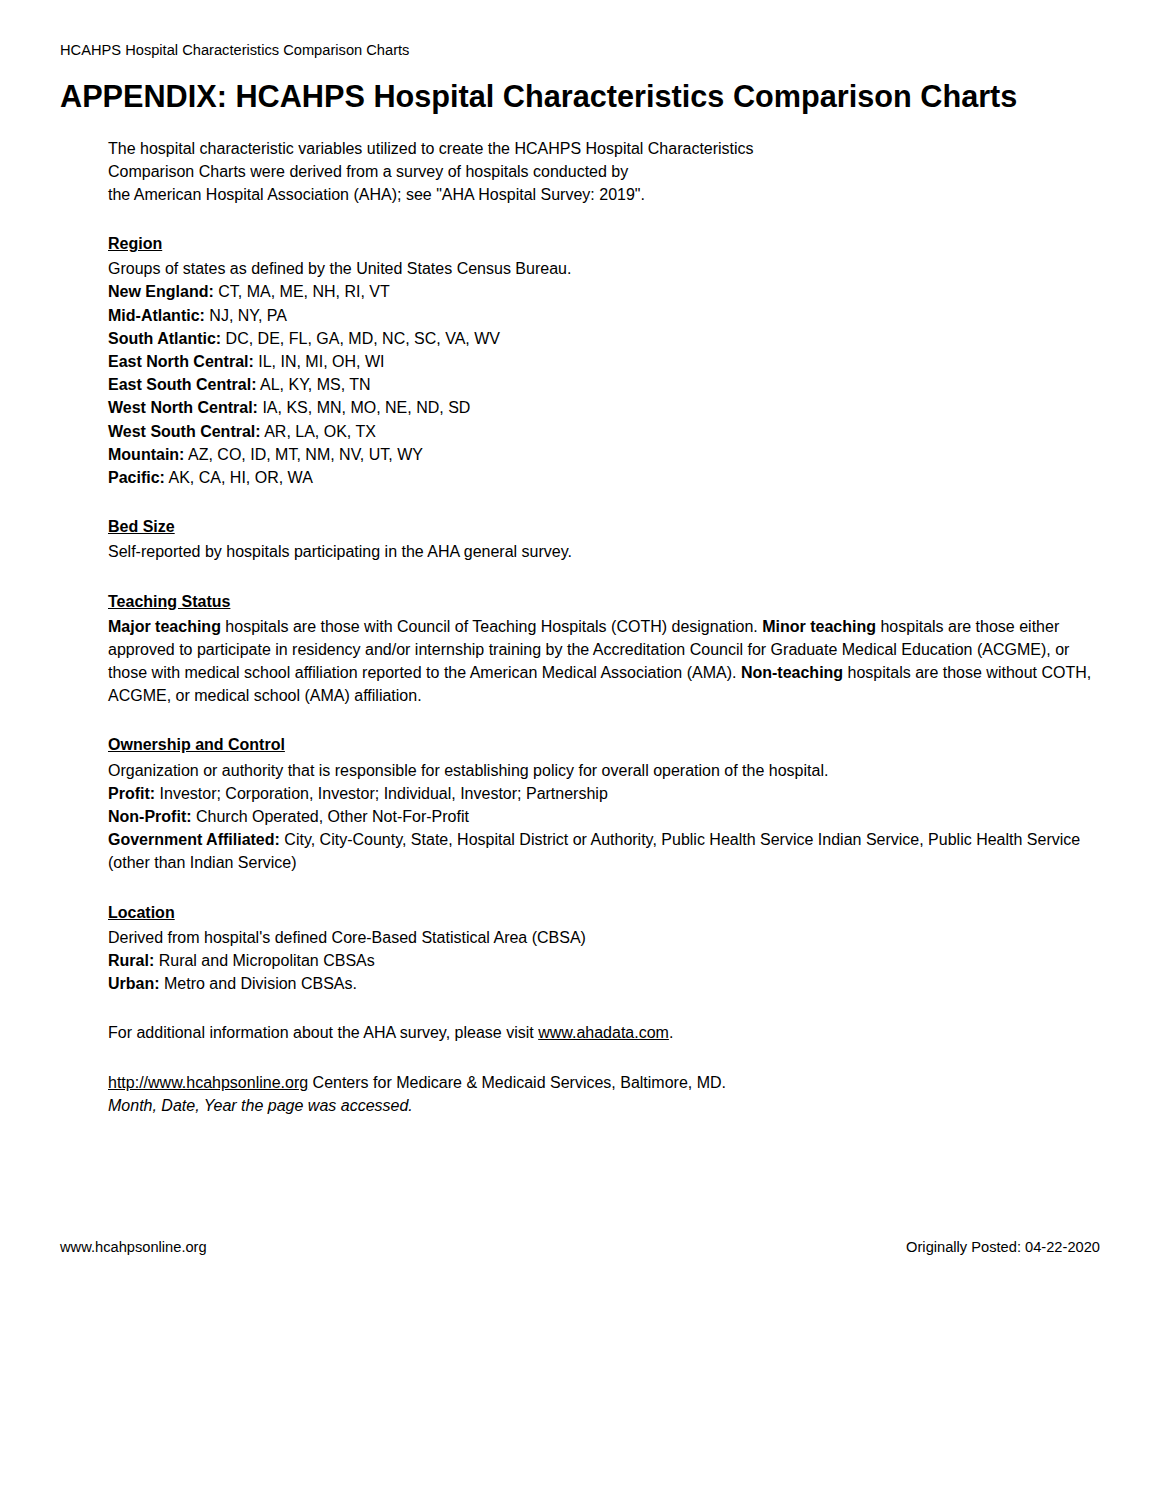HCAHPS Hospital Characteristics Comparison Charts
APPENDIX: HCAHPS Hospital Characteristics Comparison Charts
The hospital characteristic variables utilized to create the HCAHPS Hospital Characteristics
Comparison Charts were derived from a survey of hospitals conducted by
the American Hospital Association (AHA); see "AHA Hospital Survey: 2019".
Region
Groups of states as defined by the United States Census Bureau.
New England: CT, MA, ME, NH, RI, VT
Mid-Atlantic: NJ, NY, PA
South Atlantic: DC, DE, FL, GA, MD, NC, SC, VA, WV
East North Central: IL, IN, MI, OH, WI
East South Central: AL, KY, MS, TN
West North Central: IA, KS, MN, MO, NE, ND, SD
West South Central: AR, LA, OK, TX
Mountain: AZ, CO, ID, MT, NM, NV, UT, WY
Pacific: AK, CA, HI, OR, WA
Bed Size
Self-reported by hospitals participating in the AHA general survey.
Teaching Status
Major teaching hospitals are those with Council of Teaching Hospitals (COTH) designation. Minor teaching hospitals are those either approved to participate in residency and/or internship training by the Accreditation Council for Graduate Medical Education (ACGME), or those with medical school affiliation reported to the American Medical Association (AMA). Non-teaching hospitals are those without COTH, ACGME, or medical school (AMA) affiliation.
Ownership and Control
Organization or authority that is responsible for establishing policy for overall operation of the hospital.
Profit: Investor; Corporation, Investor; Individual, Investor; Partnership
Non-Profit: Church Operated, Other Not-For-Profit
Government Affiliated: City, City-County, State, Hospital District or Authority, Public Health Service Indian Service, Public Health Service (other than Indian Service)
Location
Derived from hospital's defined Core-Based Statistical Area (CBSA)
Rural: Rural and Micropolitan CBSAs
Urban: Metro and Division CBSAs.
For additional information about the AHA survey, please visit www.ahadata.com.
http://www.hcahpsonline.org Centers for Medicare & Medicaid Services, Baltimore, MD.
Month, Date, Year the page was accessed.
www.hcahpsonline.org Originally Posted: 04-22-2020